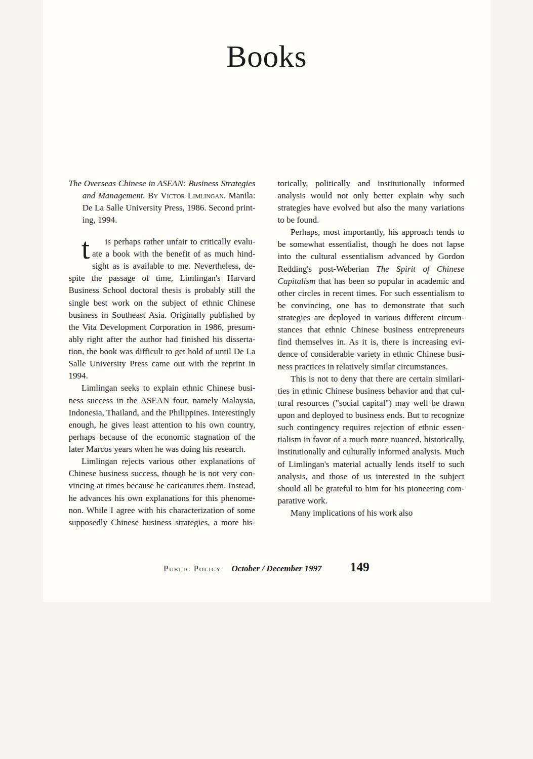Books
The Overseas Chinese in ASEAN: Business Strategies and Management. By Victor Limlingan. Manila: De La Salle University Press, 1986. Second printing, 1994.
t is perhaps rather unfair to critically evaluate a book with the benefit of as much hindsight as is available to me. Nevertheless, despite the passage of time, Limlingan's Harvard Business School doctoral thesis is probably still the single best work on the subject of ethnic Chinese business in Southeast Asia. Originally published by the Vita Development Corporation in 1986, presumably right after the author had finished his dissertation, the book was difficult to get hold of until De La Salle University Press came out with the reprint in 1994.
Limlingan seeks to explain ethnic Chinese business success in the ASEAN four, namely Malaysia, Indonesia, Thailand, and the Philippines. Interestingly enough, he gives least attention to his own country, perhaps because of the economic stagnation of the later Marcos years when he was doing his research.
Limlingan rejects various other explanations of Chinese business success, though he is not very convincing at times because he caricatures them. Instead, he advances his own explanations for this phenomenon. While I agree with his characterization of some supposedly Chinese business strategies, a more historically, politically and institutionally informed analysis would not only better explain why such strategies have evolved but also the many variations to be found.
Perhaps, most importantly, his approach tends to be somewhat essentialist, though he does not lapse into the cultural essentialism advanced by Gordon Redding's post-Weberian The Spirit of Chinese Capitalism that has been so popular in academic and other circles in recent times. For such essentialism to be convincing, one has to demonstrate that such strategies are deployed in various different circumstances that ethnic Chinese business entrepreneurs find themselves in. As it is, there is increasing evidence of considerable variety in ethnic Chinese business practices in relatively similar circumstances.
This is not to deny that there are certain similarities in ethnic Chinese business behavior and that cultural resources ("social capital") may well be drawn upon and deployed to business ends. But to recognize such contingency requires rejection of ethnic essentialism in favor of a much more nuanced, historically, institutionally and culturally informed analysis. Much of Limlingan's material actually lends itself to such analysis, and those of us interested in the subject should all be grateful to him for his pioneering comparative work.
Many implications of his work also
Public Policy October / December 1997 149